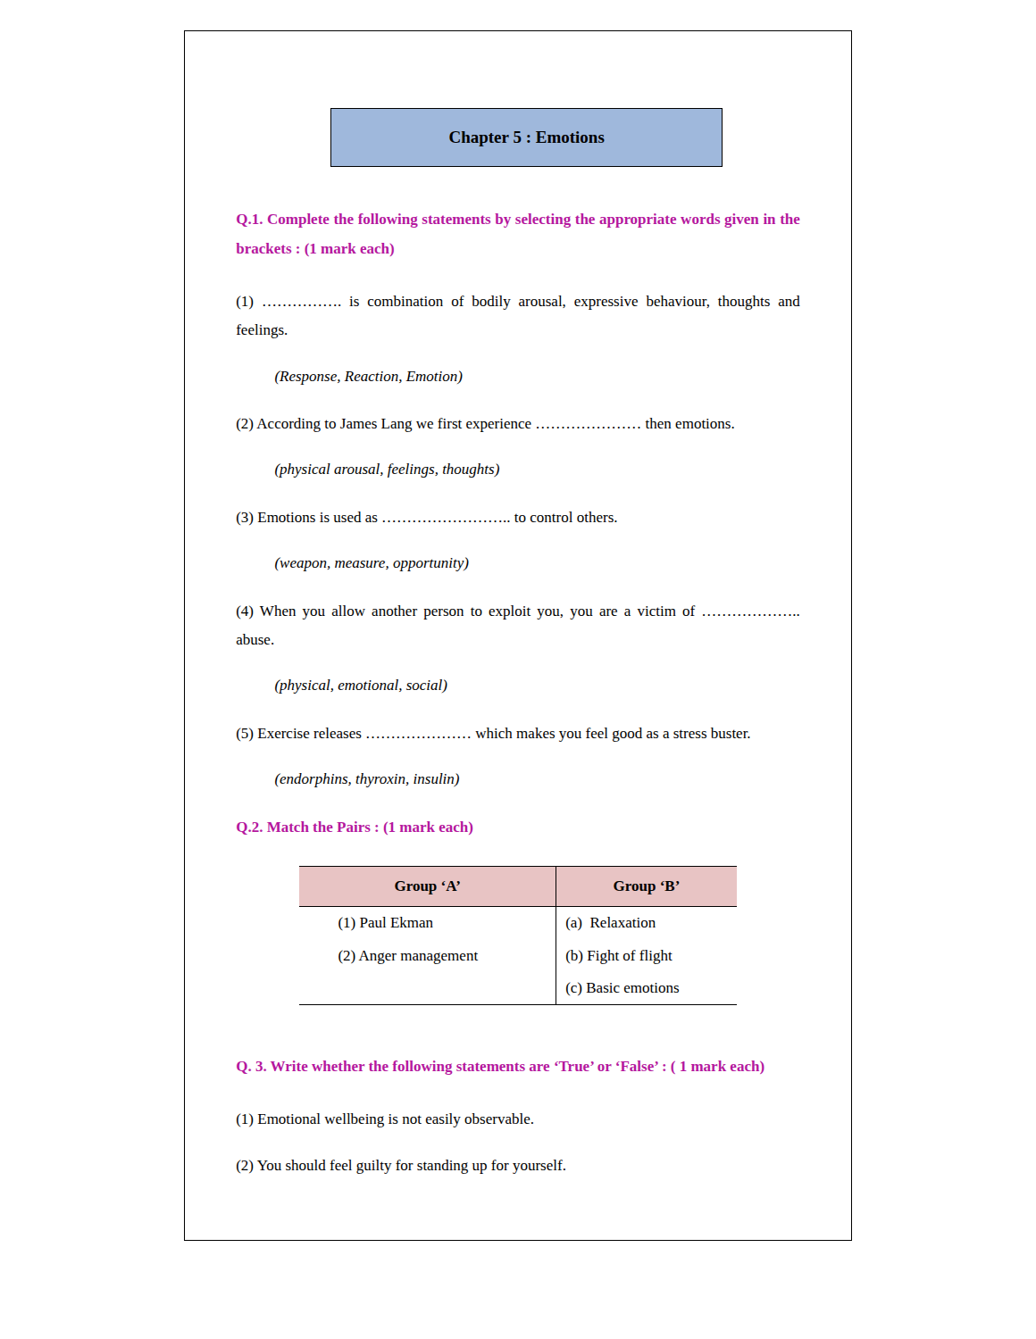Chapter 5 : Emotions
Q.1. Complete the following statements by selecting the appropriate words given in the brackets : (1 mark each)
(1) ……………. is combination of bodily arousal, expressive behaviour, thoughts and feelings.
(Response, Reaction, Emotion)
(2) According to James Lang we first experience ………………… then emotions.
(physical arousal, feelings, thoughts)
(3) Emotions is used as …………………….. to control others.
(weapon, measure, opportunity)
(4) When you allow another person to exploit you, you are a victim of ……………….. abuse.
(physical, emotional, social)
(5) Exercise releases ………………… which makes you feel good as a stress buster.
(endorphins, thyroxin, insulin)
Q.2. Match the Pairs : (1 mark each)
| Group ‘A’ | Group ‘B’ |
| --- | --- |
| (1) Paul Ekman | (a) Relaxation |
| (2) Anger management | (b) Fight of flight |
| | (c) Basic emotions |
Q. 3. Write whether the following statements are ‘True’ or ‘False’ : ( 1 mark each)
(1) Emotional wellbeing is not easily observable.
(2) You should feel guilty for standing up for yourself.